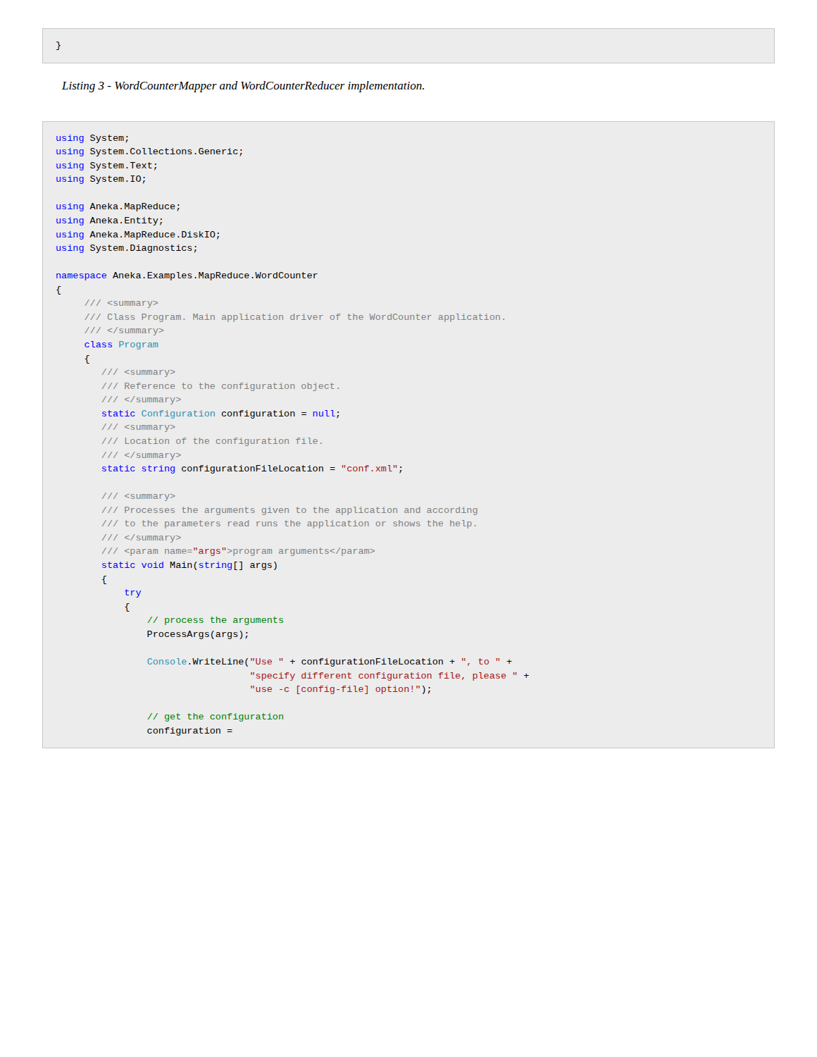}
Listing 3 - WordCounterMapper and WordCounterReducer implementation.
using System;
using System.Collections.Generic;
using System.Text;
using System.IO;

using Aneka.MapReduce;
using Aneka.Entity;
using Aneka.MapReduce.DiskIO;
using System.Diagnostics;

namespace Aneka.Examples.MapReduce.WordCounter
{
     /// <summary>
     /// Class Program. Main application driver of the WordCounter application.
     /// </summary>
     class Program
     {
        /// <summary>
        /// Reference to the configuration object.
        /// </summary>
        static Configuration configuration = null;
        /// <summary>
        /// Location of the configuration file.
        /// </summary>
        static string configurationFileLocation = "conf.xml";

        /// <summary>
        /// Processes the arguments given to the application and according
        /// to the parameters read runs the application or shows the help.
        /// </summary>
        /// <param name="args">program arguments</param>
        static void Main(string[] args)
        {
            try
            {
                // process the arguments
                ProcessArgs(args);

                Console.WriteLine("Use " + configurationFileLocation + ", to " +
                                  "specify different configuration file, please " +
                                  "use -c [config-file] option!");

                // get the configuration
                configuration =